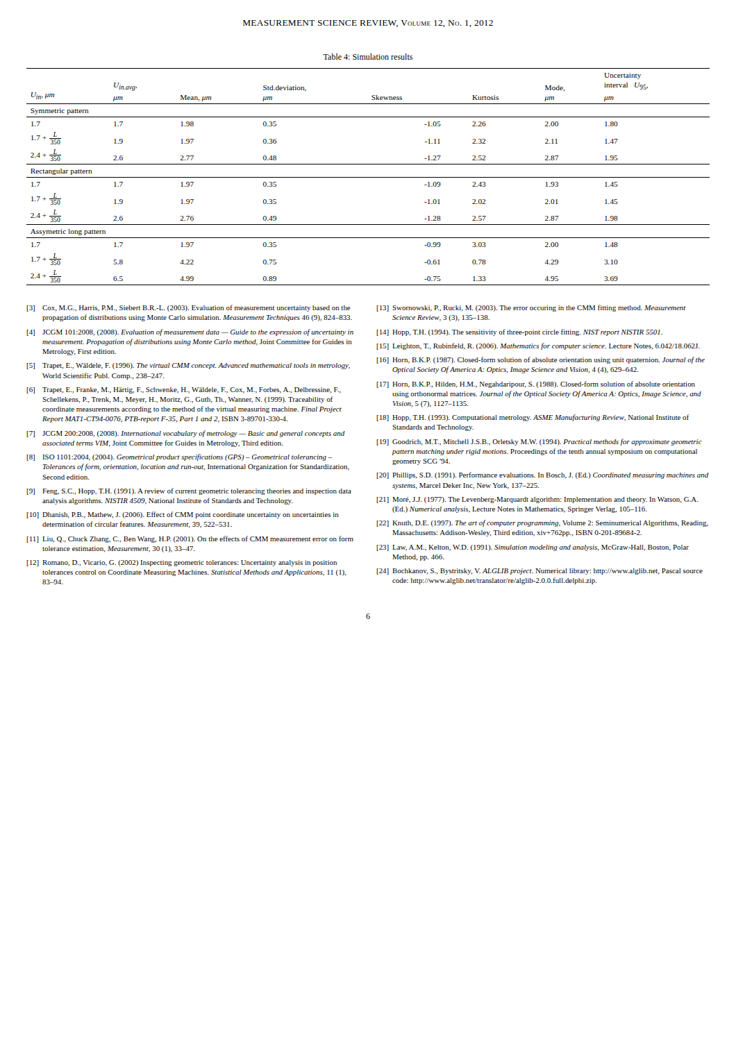MEASUREMENT SCIENCE REVIEW, Volume 12, No. 1, 2012
Table 4: Simulation results
| U in , μm | U in.avg , μm | Mean, μm | Std.deviation, μm | Skewness | Kurtosis | Mode, μm | Uncertainty interval U 95 , μm |
| --- | --- | --- | --- | --- | --- | --- | --- |
| Symmetric pattern |
| 1.7 | 1.7 | 1.98 | 0.35 | -1.05 | 2.26 | 2.00 | 1.80 |
| 1.7 + L 350 | 1.9 | 1.97 | 0.36 | -1.11 | 2.32 | 2.11 | 1.47 |
| 2.4 + L 350 | 2.6 | 2.77 | 0.48 | -1.27 | 2.52 | 2.87 | 1.95 |
| Rectangular pattern |
| 1.7 | 1.7 | 1.97 | 0.35 | -1.09 | 2.43 | 1.93 | 1.45 |
| 1.7 + L 350 | 1.9 | 1.97 | 0.35 | -1.01 | 2.02 | 2.01 | 1.45 |
| 2.4 + L 350 | 2.6 | 2.76 | 0.49 | -1.28 | 2.57 | 2.87 | 1.98 |
| Assymetric long pattern |
| 1.7 | 1.7 | 1.97 | 0.35 | -0.99 | 3.03 | 2.00 | 1.48 |
| 1.7 + L 350 | 5.8 | 4.22 | 0.75 | -0.61 | 0.78 | 4.29 | 3.10 |
| 2.4 + L 350 | 6.5 | 4.99 | 0.89 | -0.75 | 1.33 | 4.95 | 3.69 |
Cox, M.G., Harris, P.M., Siebert B.R.-L. (2003). Evaluation of measurement uncertainty based on the propagation of distributions using Monte Carlo simulation. Measurement Techniques 46 (9), 824–833.
JCGM 101:2008, (2008). Evaluation of measurement data — Guide to the expression of uncertainty in measurement. Propagation of distributions using Monte Carlo method, Joint Committee for Guides in Metrology, First edition.
Trapet, E., Wäldele, F. (1996). The virtual CMM concept. Advanced mathematical tools in metrology, World Scientific Publ. Comp., 238–247.
Trapet, E., Franke, M., Härtig, F., Schwenke, H., Wäldele, F., Cox, M., Forbes, A., Delbressine, F., Schellekens, P., Trenk, M., Meyer, H., Moritz, G., Guth, Th., Wanner, N. (1999). Traceability of coordinate measurements according to the method of the virtual measuring machine. Final Project Report MAT1-CT94-0076, PTB-report F-35, Part 1 and 2, ISBN 3-89701-330-4.
JCGM 200:2008, (2008). International vocabulary of metrology — Basic and general concepts and associated terms VIM, Joint Committee for Guides in Metrology, Third edition.
ISO 1101:2004, (2004). Geometrical product specifications (GPS) – Geometrical tolerancing – Tolerances of form, orientation, location and run-out, International Organization for Standardization, Second edition.
Feng, S.C., Hopp, T.H. (1991). A review of current geometric tolerancing theories and inspection data analysis algorithms. NISTIR 4509, National Institute of Standards and Technology.
Dhanish, P.B., Mathew, J. (2006). Effect of CMM point coordinate uncertainty on uncertainties in determination of circular features. Measurement, 39, 522–531.
Liu, Q., Chuck Zhang, C., Ben Wang, H.P. (2001). On the effects of CMM measurement error on form tolerance estimation, Measurement, 30 (1), 33–47.
Romano, D., Vicario, G. (2002) Inspecting geometric tolerances: Uncertainty analysis in position tolerances control on Coordinate Measuring Machines. Statistical Methods and Applications, 11 (1), 83–94.
Swornowski, P., Rucki, M. (2003). The error occuring in the CMM fitting method. Measurement Science Review, 3 (3), 135–138.
Hopp, T.H. (1994). The sensitivity of three-point circle fitting. NIST report NISTIR 5501.
Leighton, T., Rubinfeld, R. (2006). Mathematics for computer science. Lecture Notes, 6.042/18.062J.
Horn, B.K.P. (1987). Closed-form solution of absolute orientation using unit quaternion. Journal of the Optical Society Of America A: Optics, Image Science and Vision, 4 (4), 629–642.
Horn, B.K.P., Hilden, H.M., Negahdaripour, S. (1988). Closed-form solution of absolute orientation using orthonormal matrices. Journal of the Optical Society Of America A: Optics, Image Science, and Vision, 5 (7), 1127–1135.
Hopp, T.H. (1993). Computational metrology. ASME Manufacturing Review, National Institute of Standards and Technology.
Goodrich, M.T., Mitchell J.S.B., Orletsky M.W. (1994). Practical methods for approximate geometric pattern matching under rigid motions. Proceedings of the tenth annual symposium on computational geometry SCG '94.
Phillips, S.D. (1991). Performance evaluations. In Bosch, J. (Ed.) Coordinated measuring machines and systems, Marcel Deker Inc, New York, 137–225.
Moré, J.J. (1977). The Levenberg-Marquardt algorithm: Implementation and theory. In Watson, G.A. (Ed.) Numerical analysis, Lecture Notes in Mathematics, Springer Verlag, 105–116.
Knuth, D.E. (1997). The art of computer programming, Volume 2: Seminumerical Algorithms, Reading, Massachusetts: Addison-Wesley, Third edition, xiv+762pp., ISBN 0-201-89684-2.
Law, A.M., Kelton, W.D. (1991). Simulation modeling and analysis, McGraw-Hall, Boston, Polar Method, pp. 466.
Bochkanov, S., Bystritsky, V. ALGLIB project. Numerical library: http://www.alglib.net, Pascal source code: http://www.alglib.net/translator/re/alglib-2.0.0.full.delphi.zip.
6